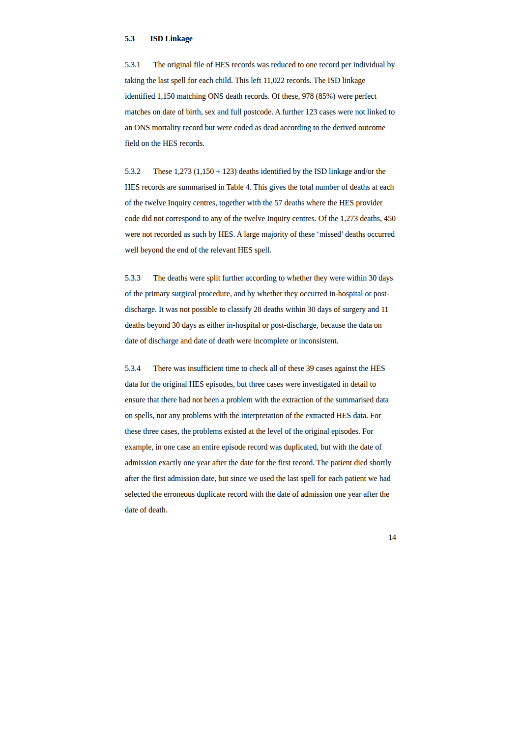5.3 ISD Linkage
5.3.1 The original file of HES records was reduced to one record per individual by taking the last spell for each child. This left 11,022 records. The ISD linkage identified 1,150 matching ONS death records. Of these, 978 (85%) were perfect matches on date of birth, sex and full postcode. A further 123 cases were not linked to an ONS mortality record but were coded as dead according to the derived outcome field on the HES records.
5.3.2 These 1,273 (1,150 + 123) deaths identified by the ISD linkage and/or the HES records are summarised in Table 4. This gives the total number of deaths at each of the twelve Inquiry centres, together with the 57 deaths where the HES provider code did not correspond to any of the twelve Inquiry centres. Of the 1,273 deaths, 450 were not recorded as such by HES. A large majority of these ‘missed’ deaths occurred well beyond the end of the relevant HES spell.
5.3.3 The deaths were split further according to whether they were within 30 days of the primary surgical procedure, and by whether they occurred in-hospital or post-discharge. It was not possible to classify 28 deaths within 30 days of surgery and 11 deaths beyond 30 days as either in-hospital or post-discharge, because the data on date of discharge and date of death were incomplete or inconsistent.
5.3.4 There was insufficient time to check all of these 39 cases against the HES data for the original HES episodes, but three cases were investigated in detail to ensure that there had not been a problem with the extraction of the summarised data on spells, nor any problems with the interpretation of the extracted HES data. For these three cases, the problems existed at the level of the original episodes. For example, in one case an entire episode record was duplicated, but with the date of admission exactly one year after the date for the first record. The patient died shortly after the first admission date, but since we used the last spell for each patient we had selected the erroneous duplicate record with the date of admission one year after the date of death.
14